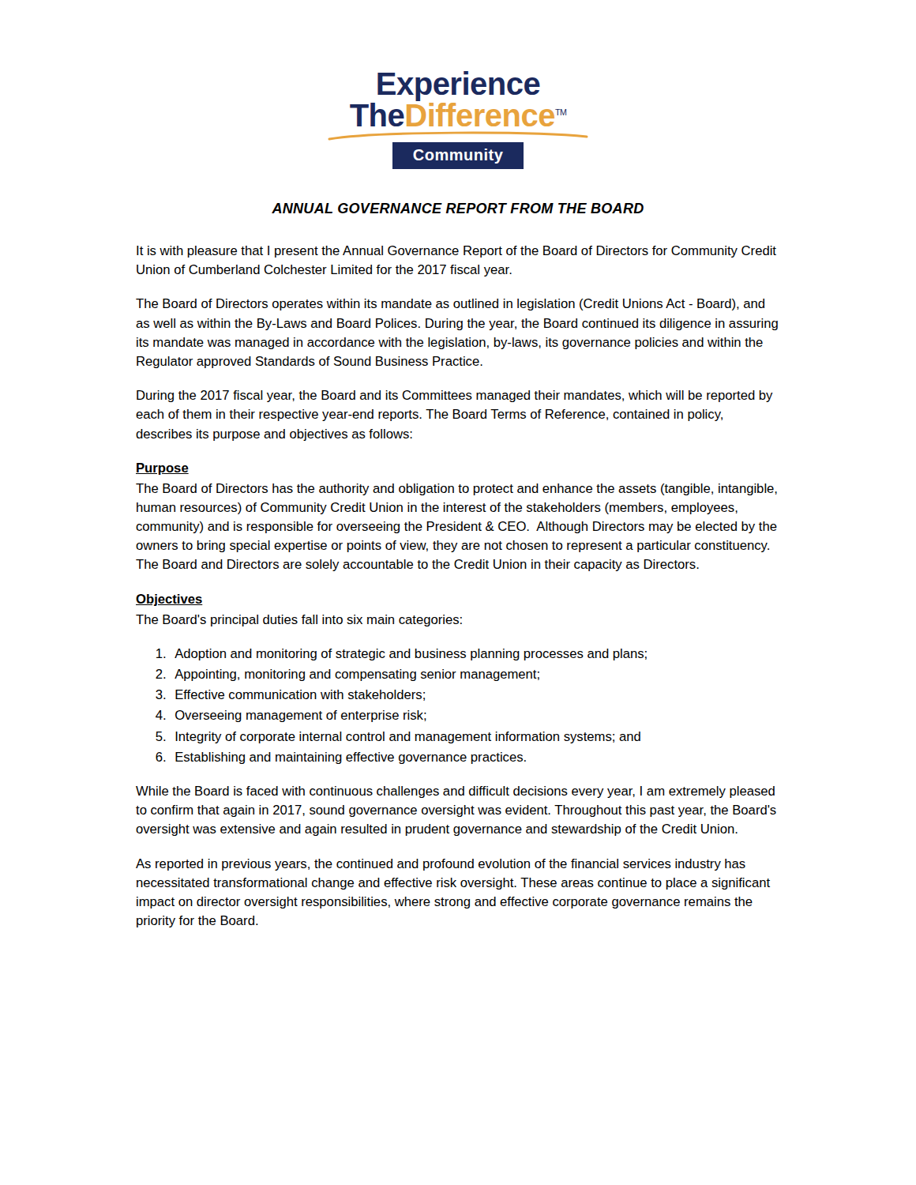Experience
The Difference TM
Community
ANNUAL GOVERNANCE REPORT FROM THE BOARD
It is with pleasure that I present the Annual Governance Report of the Board of Directors for Community Credit Union of Cumberland Colchester Limited for the 2017 fiscal year.
The Board of Directors operates within its mandate as outlined in legislation (Credit Unions Act - Board), and as well as within the By-Laws and Board Polices. During the year, the Board continued its diligence in assuring its mandate was managed in accordance with the legislation, by-laws, its governance policies and within the Regulator approved Standards of Sound Business Practice.
During the 2017 fiscal year, the Board and its Committees managed their mandates, which will be reported by each of them in their respective year-end reports. The Board Terms of Reference, contained in policy, describes its purpose and objectives as follows:
Purpose
The Board of Directors has the authority and obligation to protect and enhance the assets (tangible, intangible, human resources) of Community Credit Union in the interest of the stakeholders (members, employees, community) and is responsible for overseeing the President & CEO. Although Directors may be elected by the owners to bring special expertise or points of view, they are not chosen to represent a particular constituency. The Board and Directors are solely accountable to the Credit Union in their capacity as Directors.
Objectives
The Board's principal duties fall into six main categories:
Adoption and monitoring of strategic and business planning processes and plans;
Appointing, monitoring and compensating senior management;
Effective communication with stakeholders;
Overseeing management of enterprise risk;
Integrity of corporate internal control and management information systems; and
Establishing and maintaining effective governance practices.
While the Board is faced with continuous challenges and difficult decisions every year, I am extremely pleased to confirm that again in 2017, sound governance oversight was evident. Throughout this past year, the Board's oversight was extensive and again resulted in prudent governance and stewardship of the Credit Union.
As reported in previous years, the continued and profound evolution of the financial services industry has necessitated transformational change and effective risk oversight. These areas continue to place a significant impact on director oversight responsibilities, where strong and effective corporate governance remains the priority for the Board.